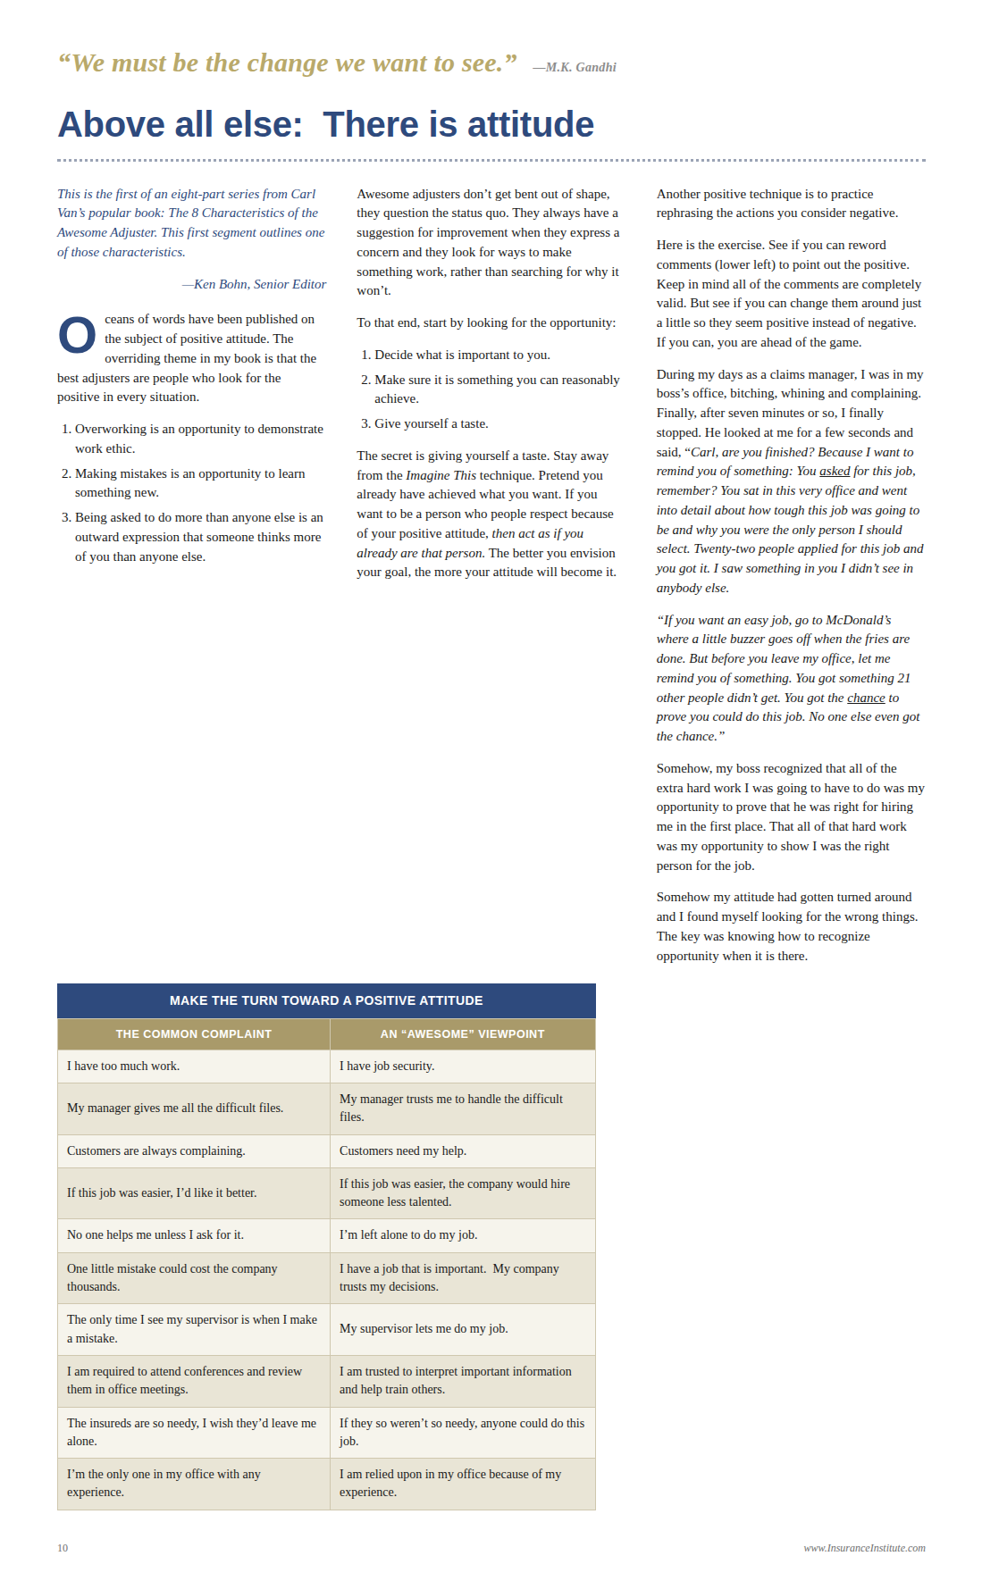“We must be the change we want to see.” —M.K. Gandhi
Above all else: There is attitude
This is the first of an eight-part series from Carl Van’s popular book: The 8 Characteristics of the Awesome Adjuster. This first segment outlines one of those characteristics. —Ken Bohn, Senior Editor
Oceans of words have been published on the subject of positive attitude. The overriding theme in my book is that the best adjusters are people who look for the positive in every situation.
Overworking is an opportunity to demonstrate work ethic.
Making mistakes is an opportunity to learn something new.
Being asked to do more than anyone else is an outward expression that someone thinks more of you than anyone else.
Awesome adjusters don’t get bent out of shape, they question the status quo. They always have a suggestion for improvement when they express a concern and they look for ways to make something work, rather than searching for why it won’t.
To that end, start by looking for the opportunity:
Decide what is important to you.
Make sure it is something you can reasonably achieve.
Give yourself a taste.
The secret is giving yourself a taste. Stay away from the Imagine This technique. Pretend you already have achieved what you want. If you want to be a person who people respect because of your positive attitude, then act as if you already are that person. The better you envision your goal, the more your attitude will become it.
Another positive technique is to practice rephrasing the actions you consider negative.
Here is the exercise. See if you can reword comments (lower left) to point out the positive. Keep in mind all of the comments are completely valid. But see if you can change them around just a little so they seem positive instead of negative. If you can, you are ahead of the game.
During my days as a claims manager, I was in my boss’s office, bitching, whining and complaining. Finally, after seven minutes or so, I finally stopped. He looked at me for a few seconds and said, “Carl, are you finished? Because I want to remind you of something: You asked for this job, remember? You sat in this very office and went into detail about how tough this job was going to be and why you were the only person I should select. Twenty-two people applied for this job and you got it. I saw something in you I didn’t see in anybody else.
“If you want an easy job, go to McDonald’s where a little buzzer goes off when the fries are done. But before you leave my office, let me remind you of something. You got something 21 other people didn’t get. You got the chance to prove you could do this job. No one else even got the chance.”
Somehow, my boss recognized that all of the extra hard work I was going to have to do was my opportunity to prove that he was right for hiring me in the first place. That all of that hard work was my opportunity to show I was the right person for the job.
Somehow my attitude had gotten turned around and I found myself looking for the wrong things. The key was knowing how to recognize opportunity when it is there.
Make the turn toward a positive attitude
| The Common Complaint | An “Awesome” Viewpoint |
| --- | --- |
| I have too much work. | I have job security. |
| My manager gives me all the difficult files. | My manager trusts me to handle the difficult files. |
| Customers are always complaining. | Customers need my help. |
| If this job was easier, I’d like it better. | If this job was easier, the company would hire someone less talented. |
| No one helps me unless I ask for it. | I’m left alone to do my job. |
| One little mistake could cost the company thousands. | I have a job that is important. My company trusts my decisions. |
| The only time I see my supervisor is when I make a mistake. | My supervisor lets me do my job. |
| I am required to attend conferences and review them in office meetings. | I am trusted to interpret important information and help train others. |
| The insureds are so needy, I wish they’d leave me alone. | If they so weren’t so needy, anyone could do this job. |
| I’m the only one in my office with any experience. | I am relied upon in my office because of my experience. |
10
www.InsuranceInstitute.com